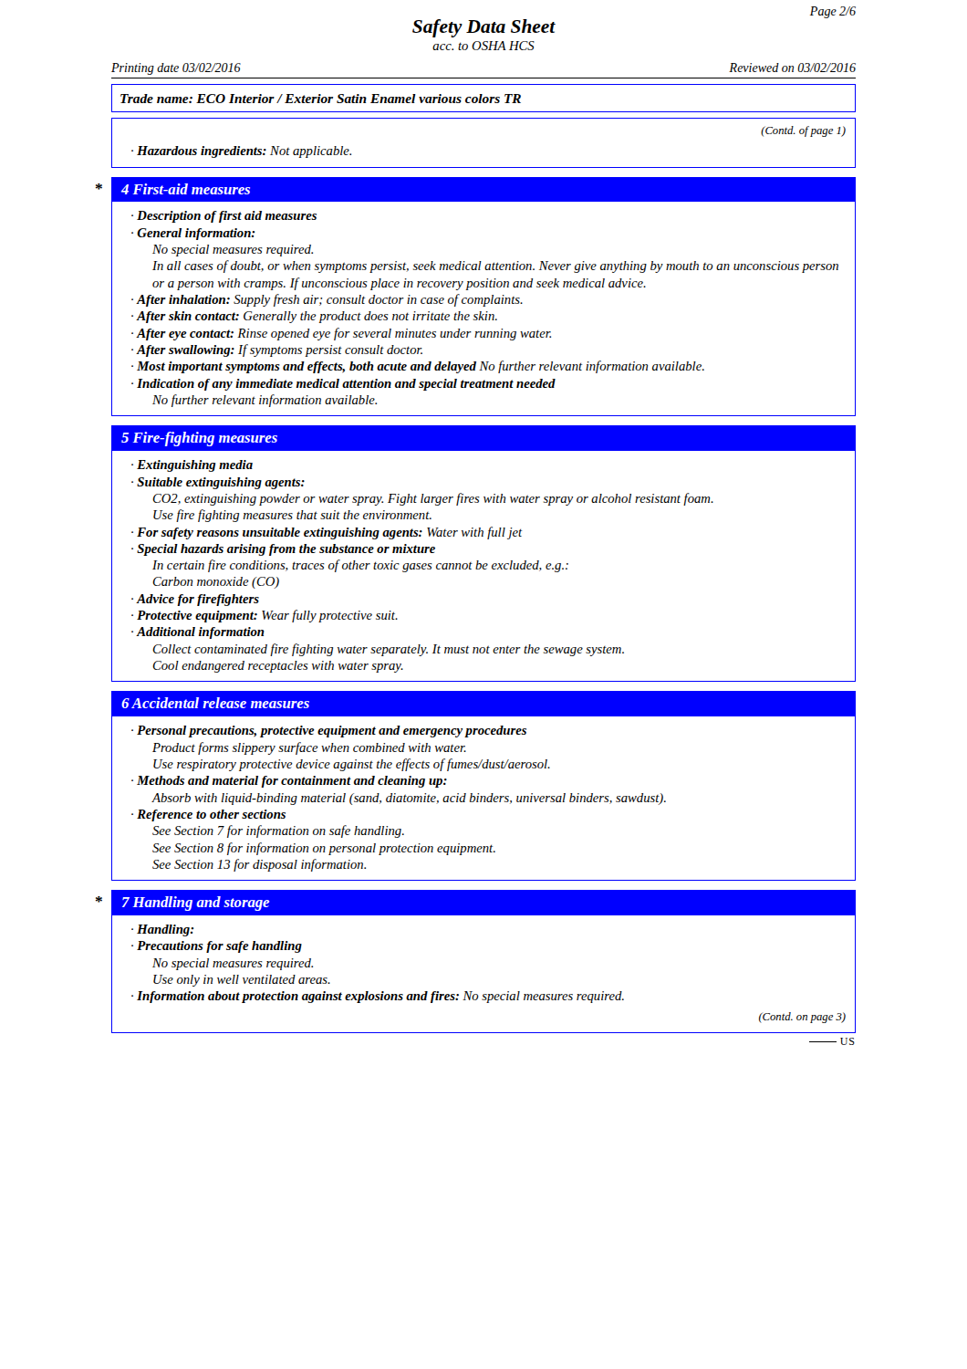Page 2/6
Safety Data Sheet
acc. to OSHA HCS
Printing date 03/02/2016 Reviewed on 03/02/2016
Trade name: ECO Interior / Exterior Satin Enamel various colors TR
(Contd. of page 1)
· Hazardous ingredients: Not applicable.
*
4 First-aid measures
· Description of first aid measures
· General information:
No special measures required.
In all cases of doubt, or when symptoms persist, seek medical attention. Never give anything by mouth to an unconscious person or a person with cramps. If unconscious place in recovery position and seek medical advice.
· After inhalation: Supply fresh air; consult doctor in case of complaints.
· After skin contact: Generally the product does not irritate the skin.
· After eye contact: Rinse opened eye for several minutes under running water.
· After swallowing: If symptoms persist consult doctor.
· Most important symptoms and effects, both acute and delayed No further relevant information available.
· Indication of any immediate medical attention and special treatment needed
No further relevant information available.
5 Fire-fighting measures
· Extinguishing media
· Suitable extinguishing agents:
CO2, extinguishing powder or water spray. Fight larger fires with water spray or alcohol resistant foam.
Use fire fighting measures that suit the environment.
· For safety reasons unsuitable extinguishing agents: Water with full jet
· Special hazards arising from the substance or mixture
In certain fire conditions, traces of other toxic gases cannot be excluded, e.g.:
Carbon monoxide (CO)
· Advice for firefighters
· Protective equipment: Wear fully protective suit.
· Additional information
Collect contaminated fire fighting water separately. It must not enter the sewage system.
Cool endangered receptacles with water spray.
6 Accidental release measures
· Personal precautions, protective equipment and emergency procedures
Product forms slippery surface when combined with water.
Use respiratory protective device against the effects of fumes/dust/aerosol.
· Methods and material for containment and cleaning up:
Absorb with liquid-binding material (sand, diatomite, acid binders, universal binders, sawdust).
· Reference to other sections
See Section 7 for information on safe handling.
See Section 8 for information on personal protection equipment.
See Section 13 for disposal information.
*
7 Handling and storage
· Handling:
· Precautions for safe handling
No special measures required.
Use only in well ventilated areas.
· Information about protection against explosions and fires: No special measures required.
(Contd. on page 3)
US